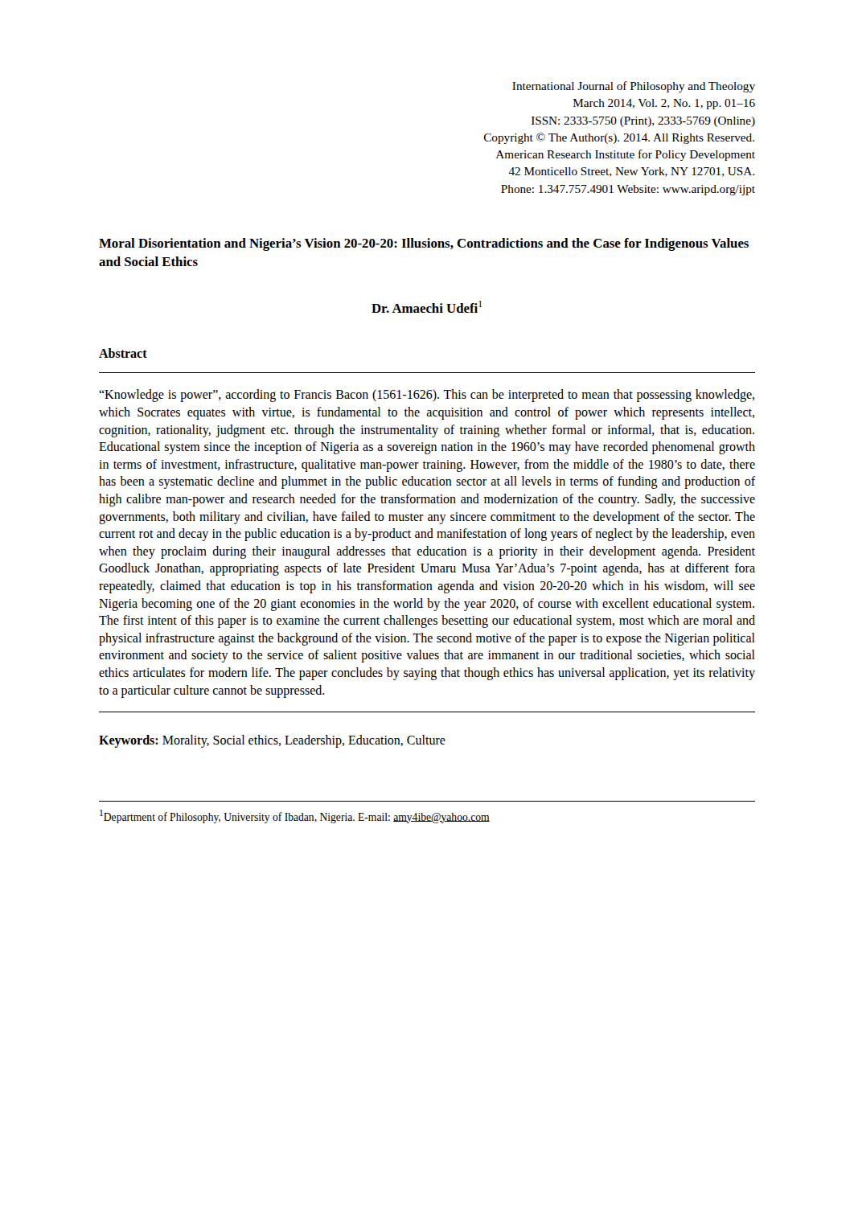International Journal of Philosophy and Theology
March 2014, Vol. 2, No. 1, pp. 01–16
ISSN: 2333-5750 (Print), 2333-5769 (Online)
Copyright © The Author(s). 2014. All Rights Reserved.
American Research Institute for Policy Development
42 Monticello Street, New York, NY 12701, USA.
Phone: 1.347.757.4901 Website: www.aripd.org/ijpt
Moral Disorientation and Nigeria’s Vision 20-20-20: Illusions, Contradictions and the Case for Indigenous Values and Social Ethics
Dr. Amaechi Udefi1
Abstract
“Knowledge is power”, according to Francis Bacon (1561-1626). This can be interpreted to mean that possessing knowledge, which Socrates equates with virtue, is fundamental to the acquisition and control of power which represents intellect, cognition, rationality, judgment etc. through the instrumentality of training whether formal or informal, that is, education. Educational system since the inception of Nigeria as a sovereign nation in the 1960’s may have recorded phenomenal growth in terms of investment, infrastructure, qualitative man-power training. However, from the middle of the 1980’s to date, there has been a systematic decline and plummet in the public education sector at all levels in terms of funding and production of high calibre man-power and research needed for the transformation and modernization of the country. Sadly, the successive governments, both military and civilian, have failed to muster any sincere commitment to the development of the sector. The current rot and decay in the public education is a by-product and manifestation of long years of neglect by the leadership, even when they proclaim during their inaugural addresses that education is a priority in their development agenda. President Goodluck Jonathan, appropriating aspects of late President Umaru Musa Yar’Adua’s 7-point agenda, has at different fora repeatedly, claimed that education is top in his transformation agenda and vision 20-20-20 which in his wisdom, will see Nigeria becoming one of the 20 giant economies in the world by the year 2020, of course with excellent educational system. The first intent of this paper is to examine the current challenges besetting our educational system, most which are moral and physical infrastructure against the background of the vision. The second motive of the paper is to expose the Nigerian political environment and society to the service of salient positive values that are immanent in our traditional societies, which social ethics articulates for modern life. The paper concludes by saying that though ethics has universal application, yet its relativity to a particular culture cannot be suppressed.
Keywords: Morality, Social ethics, Leadership, Education, Culture
1Department of Philosophy, University of Ibadan, Nigeria. E-mail: amy4ibe@yahoo.com